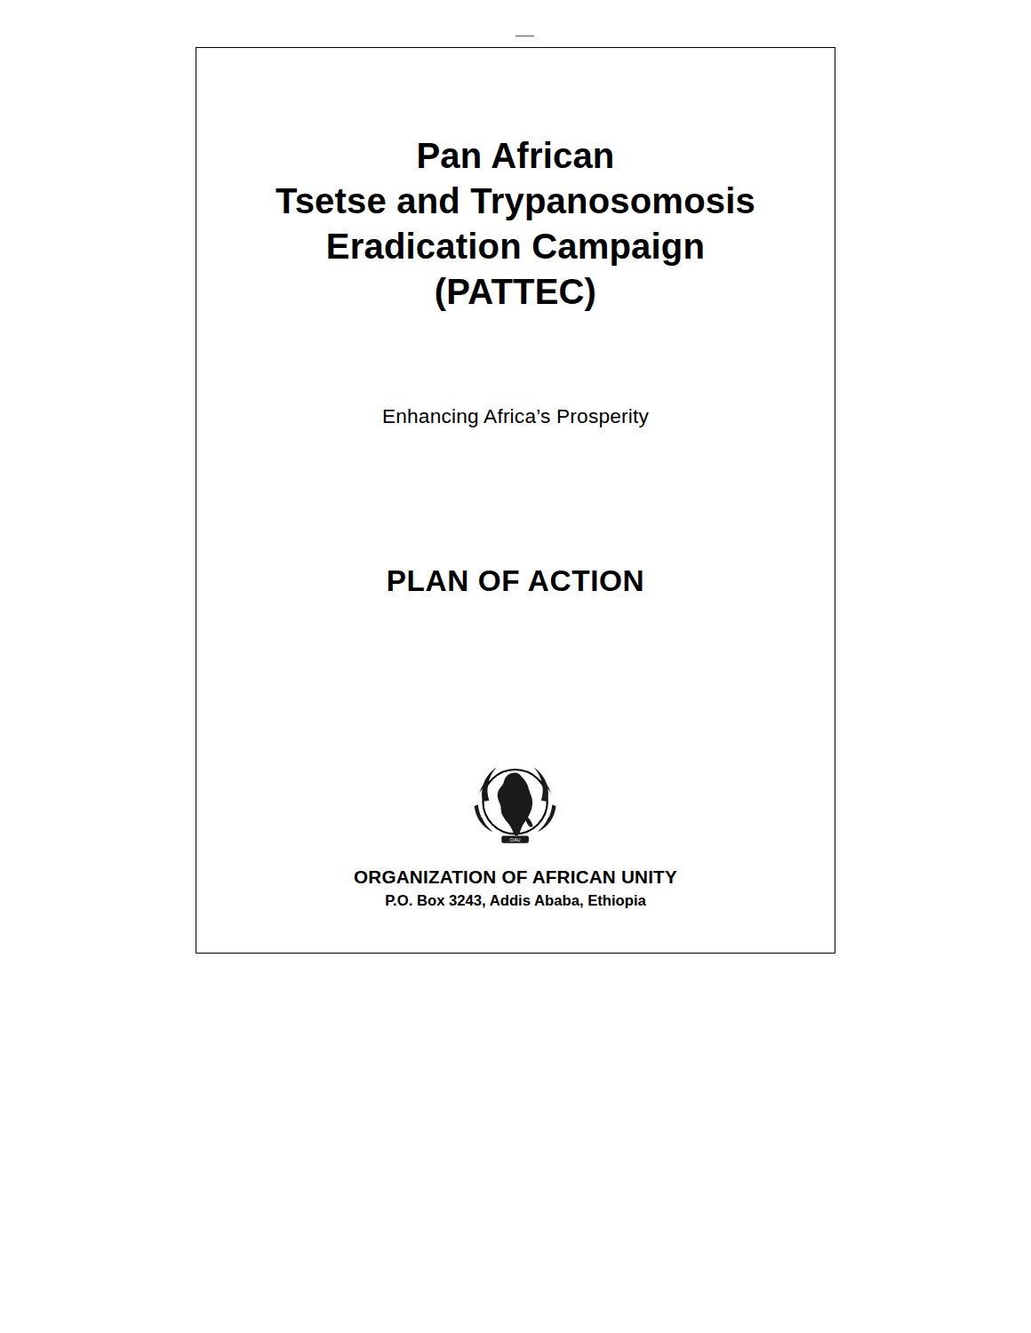Pan African
Tsetse and Trypanosomosis
Eradication Campaign
(PATTEC)
Enhancing Africa’s Prosperity
PLAN OF ACTION
OAU
ORGANIZATION OF AFRICAN UNITY
P.O. Box 3243, Addis Ababa, Ethiopia